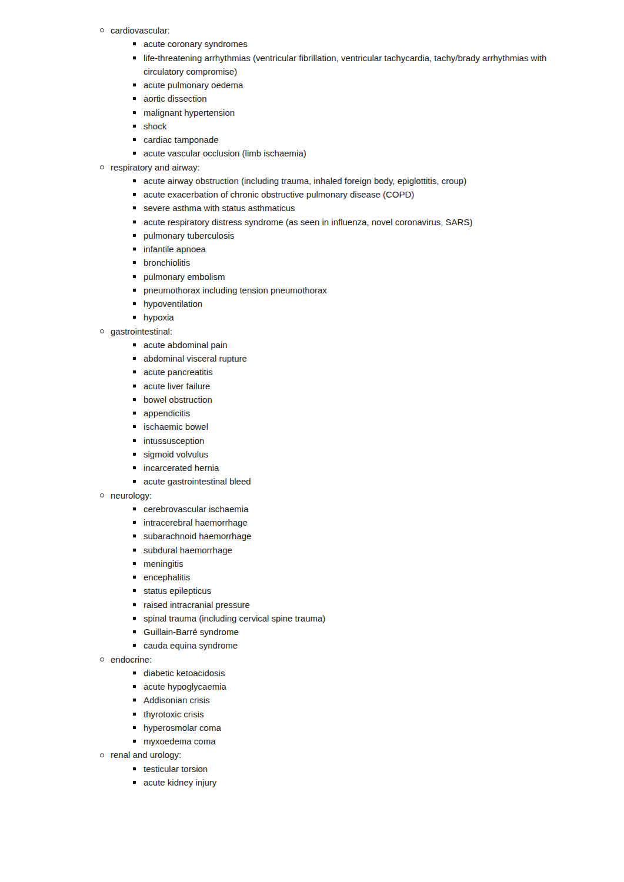cardiovascular:
acute coronary syndromes
life-threatening arrhythmias (ventricular fibrillation, ventricular tachycardia, tachy/brady arrhythmias with circulatory compromise)
acute pulmonary oedema
aortic dissection
malignant hypertension
shock
cardiac tamponade
acute vascular occlusion (limb ischaemia)
respiratory and airway:
acute airway obstruction (including trauma, inhaled foreign body, epiglottitis, croup)
acute exacerbation of chronic obstructive pulmonary disease (COPD)
severe asthma with status asthmaticus
acute respiratory distress syndrome (as seen in influenza, novel coronavirus, SARS)
pulmonary tuberculosis
infantile apnoea
bronchiolitis
pulmonary embolism
pneumothorax including tension pneumothorax
hypoventilation
hypoxia
gastrointestinal:
acute abdominal pain
abdominal visceral rupture
acute pancreatitis
acute liver failure
bowel obstruction
appendicitis
ischaemic bowel
intussusception
sigmoid volvulus
incarcerated hernia
acute gastrointestinal bleed
neurology:
cerebrovascular ischaemia
intracerebral haemorrhage
subarachnoid haemorrhage
subdural haemorrhage
meningitis
encephalitis
status epilepticus
raised intracranial pressure
spinal trauma (including cervical spine trauma)
Guillain-Barré syndrome
cauda equina syndrome
endocrine:
diabetic ketoacidosis
acute hypoglycaemia
Addisonian crisis
thyrotoxic crisis
hyperosmolar coma
myxoedema coma
renal and urology:
testicular torsion
acute kidney injury